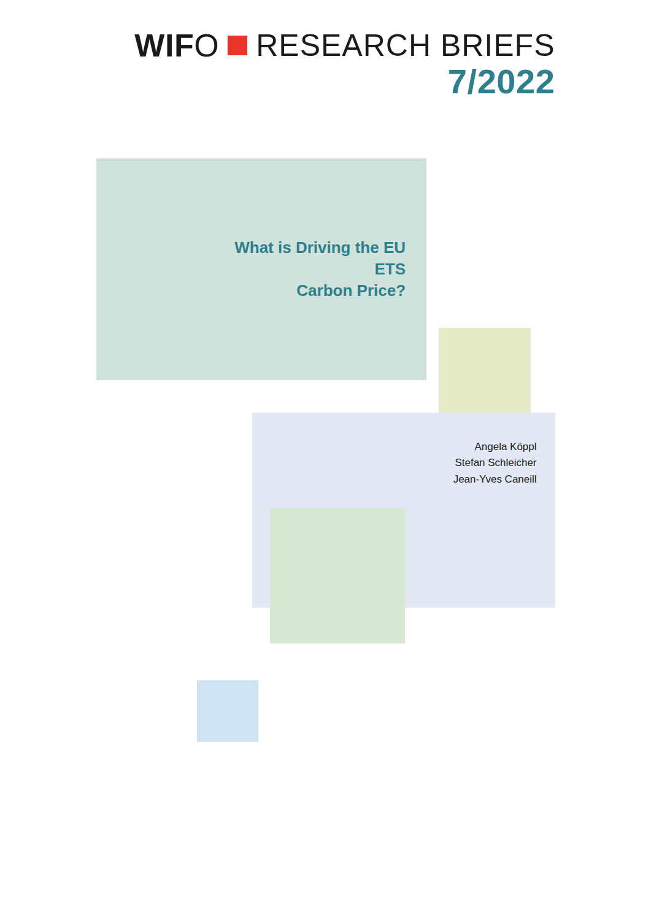WIF O RESEARCH BRIEFS
7/2022
What is Driving the EU ETS
Carbon Price?
Angela Köppl
Stefan Schleicher
Jean-Yves Caneill